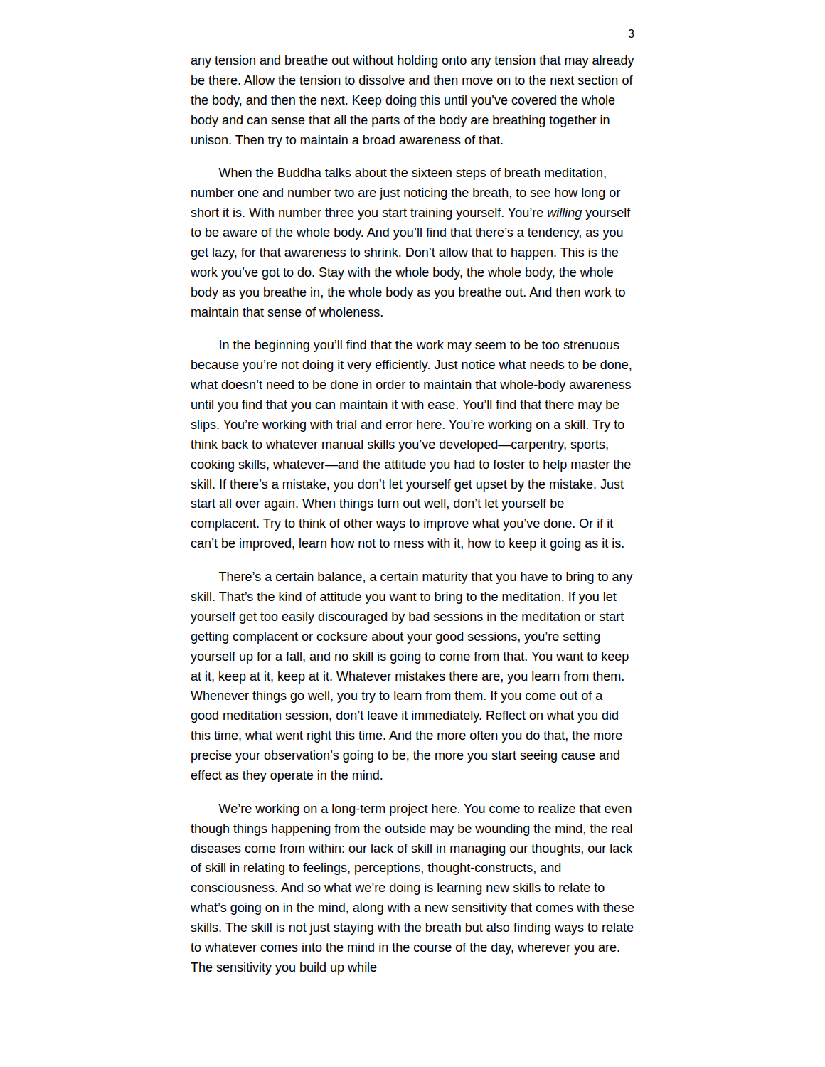3
any tension and breathe out without holding onto any tension that may already be there. Allow the tension to dissolve and then move on to the next section of the body, and then the next. Keep doing this until you’ve covered the whole body and can sense that all the parts of the body are breathing together in unison. Then try to maintain a broad awareness of that.
When the Buddha talks about the sixteen steps of breath meditation, number one and number two are just noticing the breath, to see how long or short it is. With number three you start training yourself. You’re willing yourself to be aware of the whole body. And you’ll find that there’s a tendency, as you get lazy, for that awareness to shrink. Don’t allow that to happen. This is the work you’ve got to do. Stay with the whole body, the whole body, the whole body as you breathe in, the whole body as you breathe out. And then work to maintain that sense of wholeness.
In the beginning you’ll find that the work may seem to be too strenuous because you’re not doing it very efficiently. Just notice what needs to be done, what doesn’t need to be done in order to maintain that whole-body awareness until you find that you can maintain it with ease. You’ll find that there may be slips. You’re working with trial and error here. You’re working on a skill. Try to think back to whatever manual skills you’ve developed—carpentry, sports, cooking skills, whatever—and the attitude you had to foster to help master the skill. If there’s a mistake, you don’t let yourself get upset by the mistake. Just start all over again. When things turn out well, don’t let yourself be complacent. Try to think of other ways to improve what you’ve done. Or if it can’t be improved, learn how not to mess with it, how to keep it going as it is.
There’s a certain balance, a certain maturity that you have to bring to any skill. That’s the kind of attitude you want to bring to the meditation. If you let yourself get too easily discouraged by bad sessions in the meditation or start getting complacent or cocksure about your good sessions, you’re setting yourself up for a fall, and no skill is going to come from that. You want to keep at it, keep at it, keep at it. Whatever mistakes there are, you learn from them. Whenever things go well, you try to learn from them. If you come out of a good meditation session, don’t leave it immediately. Reflect on what you did this time, what went right this time. And the more often you do that, the more precise your observation’s going to be, the more you start seeing cause and effect as they operate in the mind.
We’re working on a long-term project here. You come to realize that even though things happening from the outside may be wounding the mind, the real diseases come from within: our lack of skill in managing our thoughts, our lack of skill in relating to feelings, perceptions, thought-constructs, and consciousness. And so what we’re doing is learning new skills to relate to what’s going on in the mind, along with a new sensitivity that comes with these skills. The skill is not just staying with the breath but also finding ways to relate to whatever comes into the mind in the course of the day, wherever you are. The sensitivity you build up while